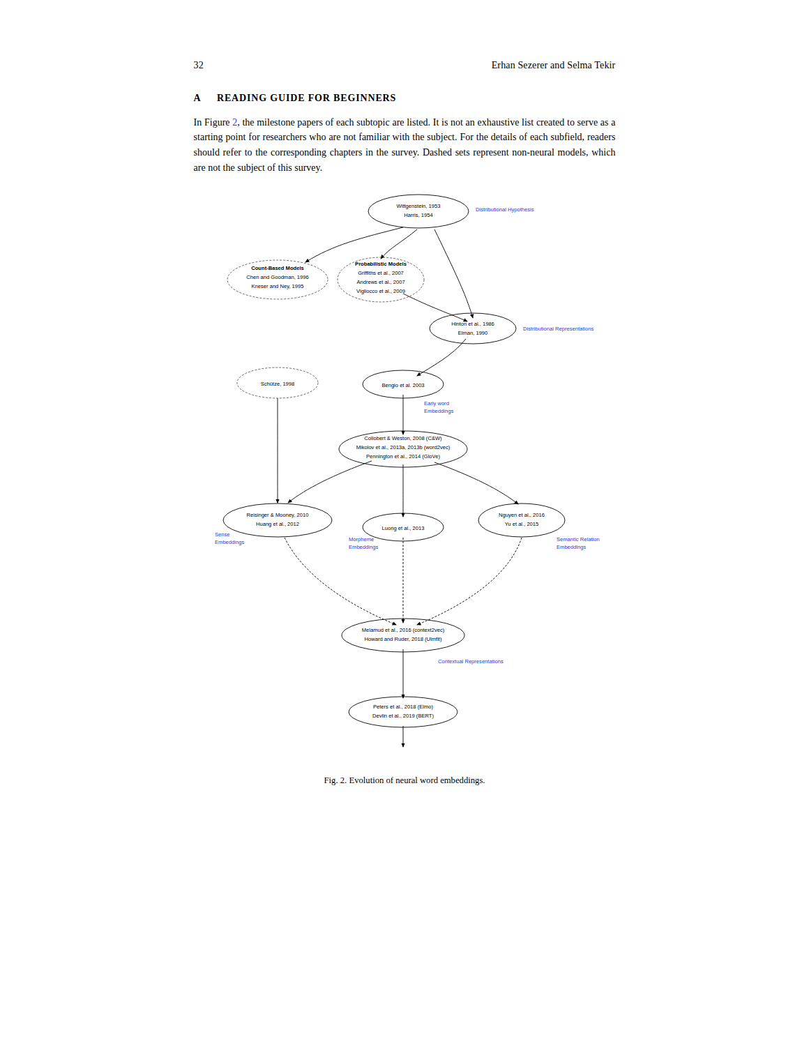32 Erhan Sezerer and Selma Tekir
AREADING GUIDE FOR BEGINNERS
In Figure 2, the milestone papers of each subtopic are listed. It is not an exhaustive list created to serve as a starting point for researchers who are not familiar with the subject. For the details of each subfield, readers should refer to the corresponding chapters in the survey. Dashed sets represent non-neural models, which are not the subject of this survey.
Wittgenstein, 1953 Harris, 1954 Distributional Hypothesis Count-Based Models Chen and Goodman, 1996 Kneser and Ney, 1995 Probabilistic Models Griffiths et al., 2007 Andrews et al., 2007 Vigliocco et al., 2009 Hinton et al., 1986 Elman, 1990 Distributional Representations Schütze, 1998 Bengio et al. 2003 Early word Embeddings Collobert & Weston, 2008 (C&W) Mikolov et al., 2013a, 2013b (word2vec) Pennington et al., 2014 (GloVe) Reisinger & Mooney, 2010 Huang et al., 2012 Sense Embeddings Luong et al., 2013 Morpheme Embeddings Nguyen et al., 2016 Yu et al., 2015 Semantic Relation Embeddings Melamud et al., 2016 (context2vec) Howard and Ruder, 2018 (Ulmfit) Contextual Representations Peters et al., 2018 (Elmo) Devlin et al., 2019 (BERT)
Fig. 2. Evolution of neural word embeddings.